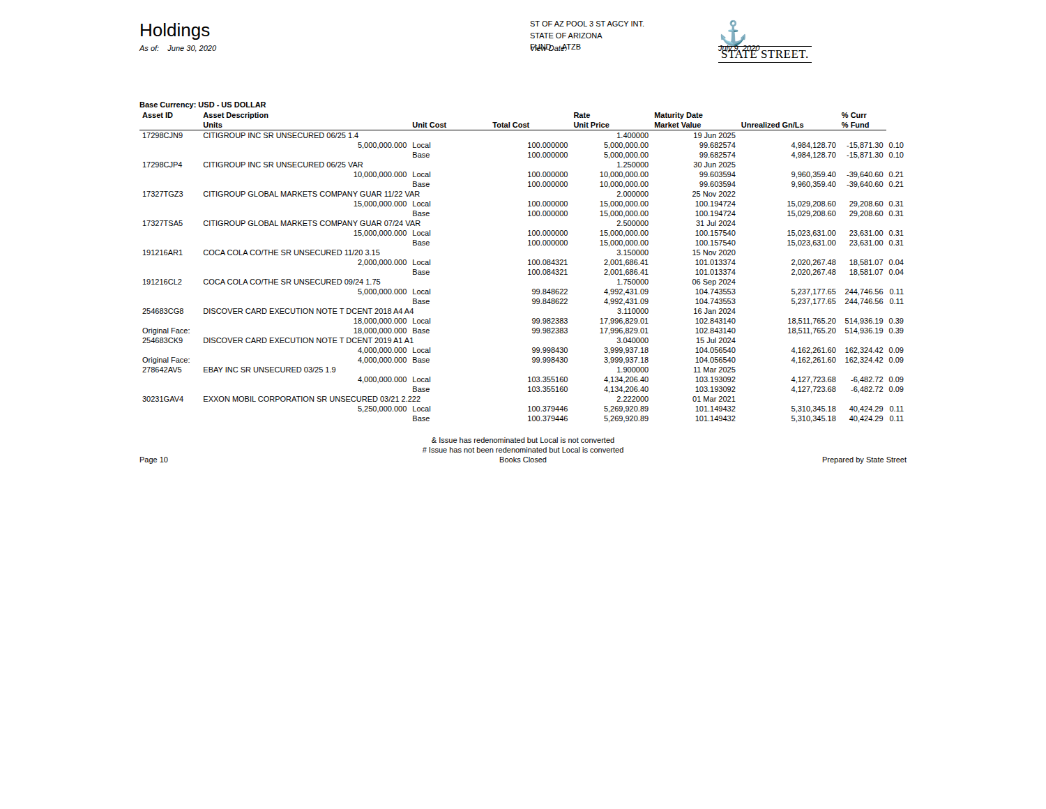Holdings
ST OF AZ POOL 3 ST AGCY INT.
STATE OF ARIZONA
FUND: ATZB
⚓
STATE STREET.
As of: June 30, 2020 View Date: July 9, 2020
Base Currency: USD - US DOLLAR
| Asset ID | Asset Description | | | Rate | Maturity Date | | % Curr |
| --- | --- | --- | --- | --- | --- | --- | --- |
| | Units | Unit Cost | Total Cost | Unit Price | Market Value | Unrealized Gn/Ls | % Fund |
| 17298CJN9 | CITIGROUP INC SR UNSECURED 06/25 1.4 | 1.400000 | 19 Jun 2025 | | |
| | 5,000,000.000 | Local | 100.000000 | 5,000,000.00 | 99.682574 | 4,984,128.70 | -15,871.30 | 0.10 |
| | | Base | 100.000000 | 5,000,000.00 | 99.682574 | 4,984,128.70 | -15,871.30 | 0.10 |
| 17298CJP4 | CITIGROUP INC SR UNSECURED 06/25 VAR | 1.250000 | 30 Jun 2025 | | |
| | 10,000,000.000 | Local | 100.000000 | 10,000,000.00 | 99.603594 | 9,960,359.40 | -39,640.60 | 0.21 |
| | | Base | 100.000000 | 10,000,000.00 | 99.603594 | 9,960,359.40 | -39,640.60 | 0.21 |
| 17327TGZ3 | CITIGROUP GLOBAL MARKETS COMPANY GUAR 11/22 VAR | 2.000000 | 25 Nov 2022 | | |
| | 15,000,000.000 | Local | 100.000000 | 15,000,000.00 | 100.194724 | 15,029,208.60 | 29,208.60 | 0.31 |
| | | Base | 100.000000 | 15,000,000.00 | 100.194724 | 15,029,208.60 | 29,208.60 | 0.31 |
| 17327TSA5 | CITIGROUP GLOBAL MARKETS COMPANY GUAR 07/24 VAR | 2.500000 | 31 Jul 2024 | | |
| | 15,000,000.000 | Local | 100.000000 | 15,000,000.00 | 100.157540 | 15,023,631.00 | 23,631.00 | 0.31 |
| | | Base | 100.000000 | 15,000,000.00 | 100.157540 | 15,023,631.00 | 23,631.00 | 0.31 |
| 191216AR1 | COCA COLA CO/THE SR UNSECURED 11/20 3.15 | 3.150000 | 15 Nov 2020 | | |
| | 2,000,000.000 | Local | 100.084321 | 2,001,686.41 | 101.013374 | 2,020,267.48 | 18,581.07 | 0.04 |
| | | Base | 100.084321 | 2,001,686.41 | 101.013374 | 2,020,267.48 | 18,581.07 | 0.04 |
| 191216CL2 | COCA COLA CO/THE SR UNSECURED 09/24 1.75 | 1.750000 | 06 Sep 2024 | | |
| | 5,000,000.000 | Local | 99.848622 | 4,992,431.09 | 104.743553 | 5,237,177.65 | 244,746.56 | 0.11 |
| | | Base | 99.848622 | 4,992,431.09 | 104.743553 | 5,237,177.65 | 244,746.56 | 0.11 |
| 254683CG8 | DISCOVER CARD EXECUTION NOTE T DCENT 2018 A4 A4 | 3.110000 | 16 Jan 2024 | | |
| | 18,000,000.000 | Local | 99.982383 | 17,996,829.01 | 102.843140 | 18,511,765.20 | 514,936.19 | 0.39 |
| Original Face: | 18,000,000.000 | Base | 99.982383 | 17,996,829.01 | 102.843140 | 18,511,765.20 | 514,936.19 | 0.39 |
| 254683CK9 | DISCOVER CARD EXECUTION NOTE T DCENT 2019 A1 A1 | 3.040000 | 15 Jul 2024 | | |
| | 4,000,000.000 | Local | 99.998430 | 3,999,937.18 | 104.056540 | 4,162,261.60 | 162,324.42 | 0.09 |
| Original Face: | 4,000,000.000 | Base | 99.998430 | 3,999,937.18 | 104.056540 | 4,162,261.60 | 162,324.42 | 0.09 |
| 278642AV5 | EBAY INC SR UNSECURED 03/25 1.9 | 1.900000 | 11 Mar 2025 | | |
| | 4,000,000.000 | Local | 103.355160 | 4,134,206.40 | 103.193092 | 4,127,723.68 | -6,482.72 | 0.09 |
| | | Base | 103.355160 | 4,134,206.40 | 103.193092 | 4,127,723.68 | -6,482.72 | 0.09 |
| 30231GAV4 | EXXON MOBIL CORPORATION SR UNSECURED 03/21 2.222 | 2.222000 | 01 Mar 2021 | | |
| | 5,250,000.000 | Local | 100.379446 | 5,269,920.89 | 101.149432 | 5,310,345.18 | 40,424.29 | 0.11 |
| | | Base | 100.379446 | 5,269,920.89 | 101.149432 | 5,310,345.18 | 40,424.29 | 0.11 |
& Issue has redenominated but Local is not converted
# Issue has not been redenominated but Local is converted
Page 10
Books Closed
Prepared by State Street